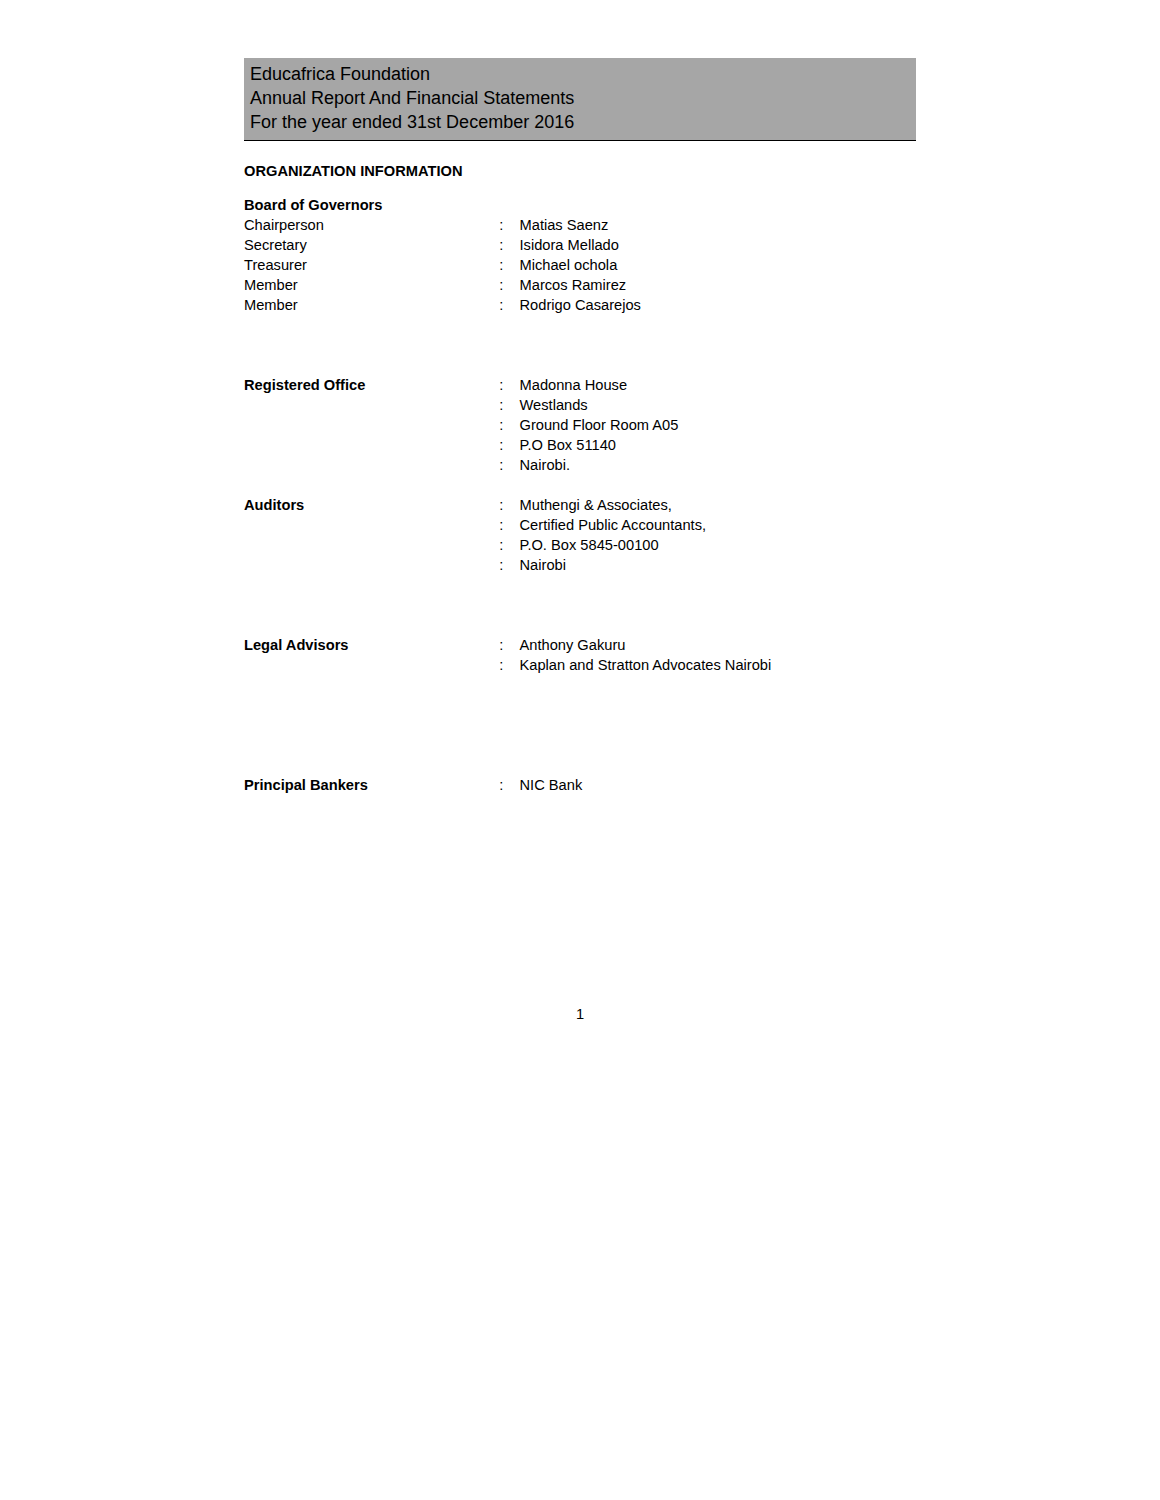Educafrica Foundation
Annual Report And Financial Statements
For the year ended 31st December 2016
ORGANIZATION INFORMATION
Board of Governors
| Chairperson | : | Matias Saenz |
| Secretary | : | Isidora Mellado |
| Treasurer | : | Michael ochola |
| Member | : | Marcos Ramirez |
| Member | : | Rodrigo Casarejos |
| Registered Office | : | Madonna House |
| | : | Westlands |
| | : | Ground Floor Room A05 |
| | : | P.O Box 51140 |
| | : | Nairobi. |
| Auditors | : | Muthengi & Associates, |
| | : | Certified Public Accountants, |
| | : | P.O. Box 5845-00100 |
| | : | Nairobi |
| Legal Advisors | : | Anthony Gakuru |
| | : | Kaplan and Stratton Advocates Nairobi |
| Principal Bankers | : | NIC Bank |
1